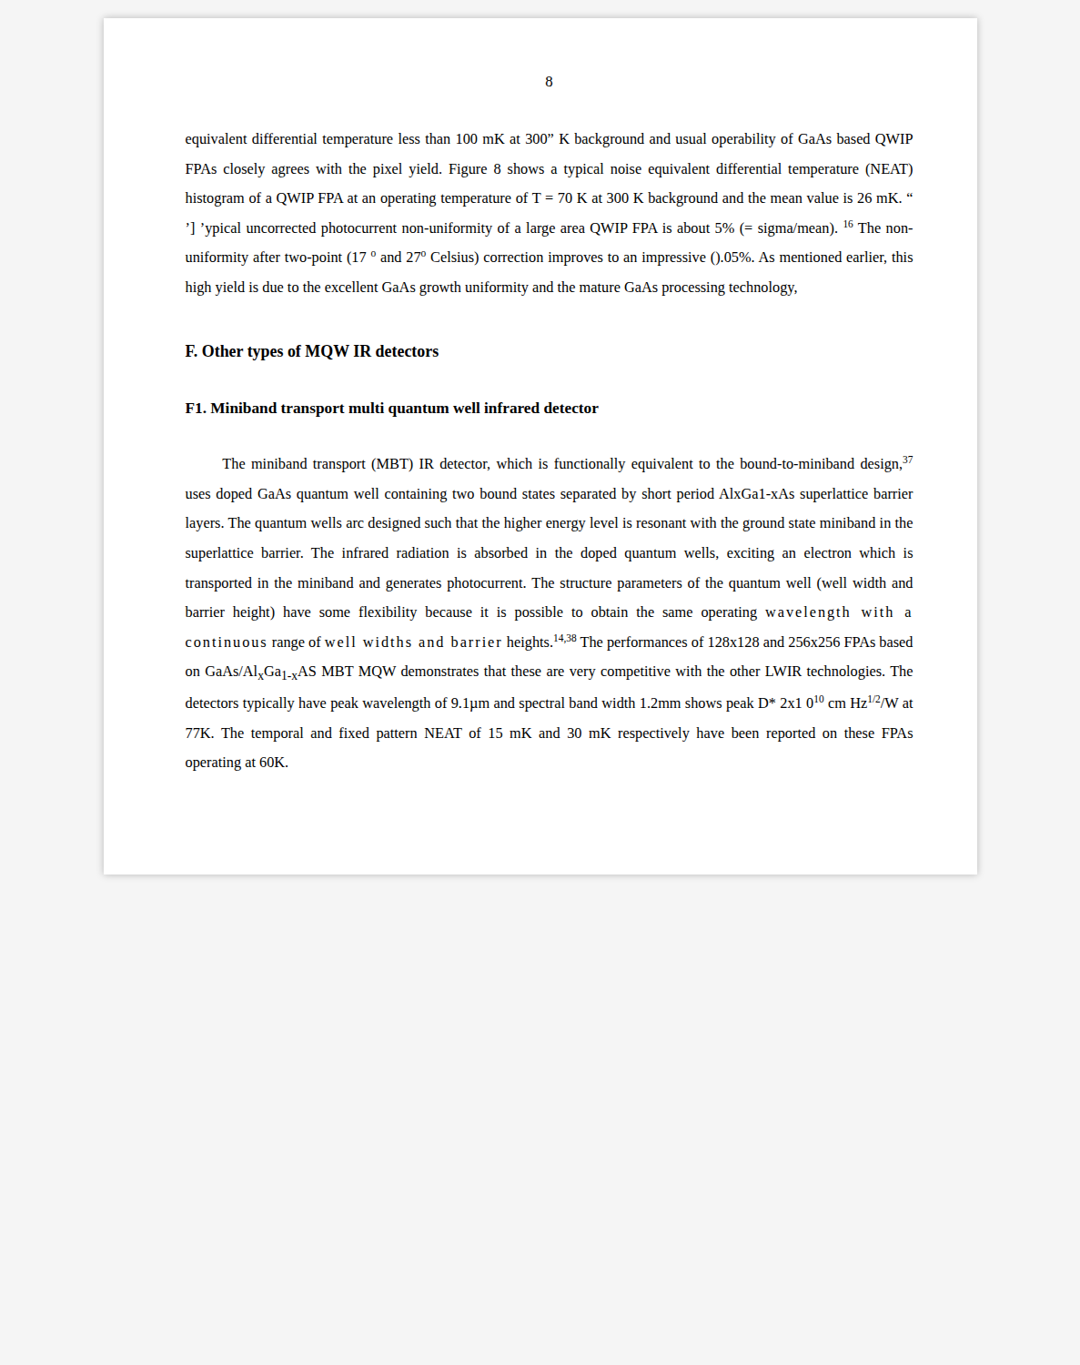8
equivalent differential temperature less than 100 mK at 300” K background and usual operability of GaAs based QWIP FPAs closely agrees with the pixel yield. Figure 8 shows a typical noise equivalent differential temperature (NEAT) histogram of a QWIP FPA at an operating temperature of T = 70 K at 300 K background and the mean value is 26 mK. “ ’] ’ypical uncorrected photocurrent non-uniformity of a large area QWIP FPA is about 5% (= sigma/mean). 16 The non-uniformity after two-point (17 o and 27o Celsius) correction improves to an impressive ().05%. As mentioned earlier, this high yield is due to the excellent GaAs growth uniformity and the mature GaAs processing technology,
F. Other types of MQW IR detectors
F1. Miniband transport multi quantum well infrared detector
The miniband transport (MBT) IR detector, which is functionally equivalent to the bound-to-miniband design,37 uses doped GaAs quantum well containing two bound states separated by short period AlxGa1-xAs superlattice barrier layers. The quantum wells arc designed such that the higher energy level is resonant with the ground state miniband in the superlattice barrier. The infrared radiation is absorbed in the doped quantum wells, exciting an electron which is transported in the miniband and generates photocurrent. The structure parameters of the quantum well (well width and barrier height) have some flexibility because it is possible to obtain the same operating wavelength with a continuous range of well widths and barrier heights.14,38 The performances of 128x128 and 256x256 FPAs based on GaAs/AlxGa1-xAS MBT MQW demonstrates that these are very competitive with the other LWIR technologies. The detectors typically have peak wavelength of 9.1µm and spectral band width 1.2mm shows peak D* 2x1 010 cm Hz1/2/W at 77K. The temporal and fixed pattern NEAT of 15 mK and 30 mK respectively have been reported on these FPAs operating at 60K.